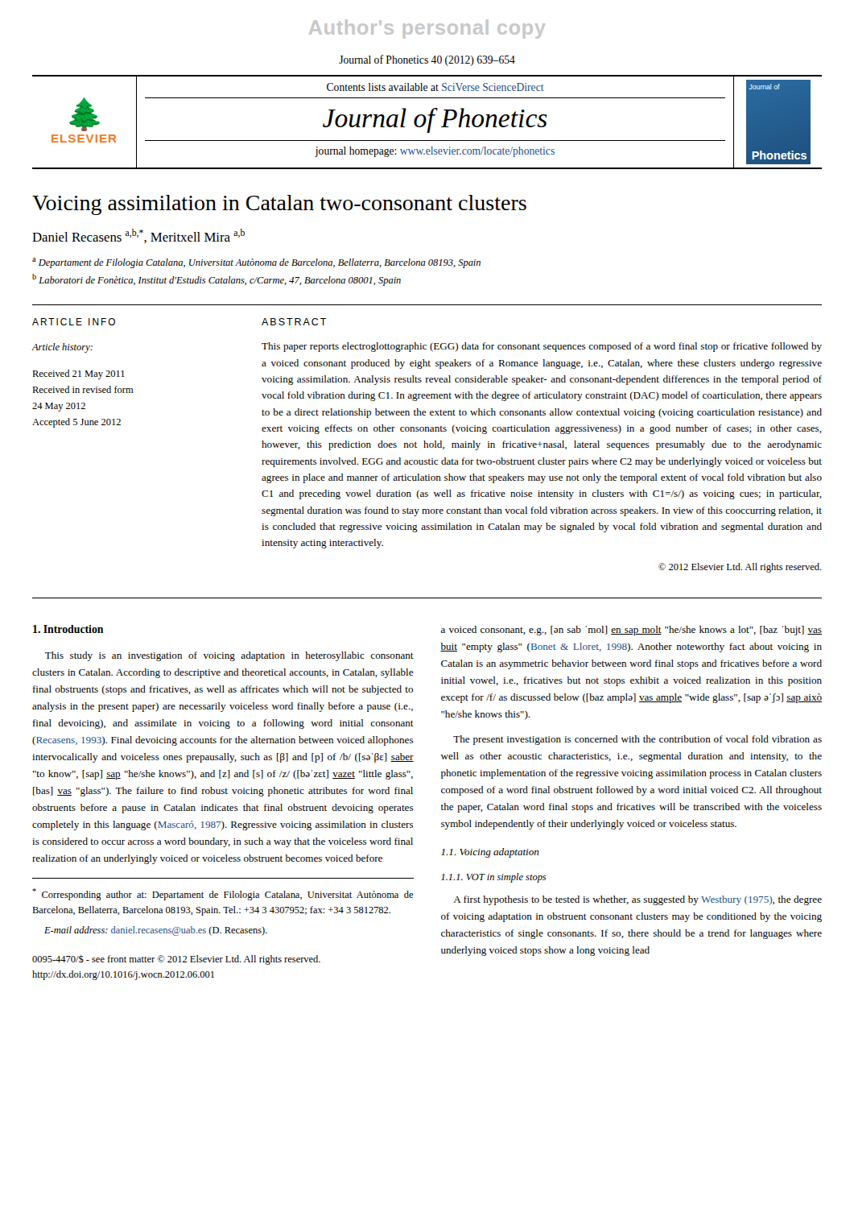Author's personal copy
Journal of Phonetics 40 (2012) 639–654
🌲
ELSEVIER
Contents lists available at SciVerse ScienceDirect
Journal of Phonetics
journal homepage: www.elsevier.com/locate/phonetics
Journal of
Phonetics
Voicing assimilation in Catalan two-consonant clusters
Daniel Recasens a,b,*, Meritxell Mira a,b
a Departament de Filologia Catalana, Universitat Autònoma de Barcelona, Bellaterra, Barcelona 08193, Spain
b Laboratori de Fonètica, Institut d'Estudis Catalans, c/Carme, 47, Barcelona 08001, Spain
Article info
Article history:
Received 21 May 2011
Received in revised form
24 May 2012
Accepted 5 June 2012
Abstract
This paper reports electroglottographic (EGG) data for consonant sequences composed of a word final stop or fricative followed by a voiced consonant produced by eight speakers of a Romance language, i.e., Catalan, where these clusters undergo regressive voicing assimilation. Analysis results reveal considerable speaker- and consonant-dependent differences in the temporal period of vocal fold vibration during C1. In agreement with the degree of articulatory constraint (DAC) model of coarticulation, there appears to be a direct relationship between the extent to which consonants allow contextual voicing (voicing coarticulation resistance) and exert voicing effects on other consonants (voicing coarticulation aggressiveness) in a good number of cases; in other cases, however, this prediction does not hold, mainly in fricative+nasal, lateral sequences presumably due to the aerodynamic requirements involved. EGG and acoustic data for two-obstruent cluster pairs where C2 may be underlyingly voiced or voiceless but agrees in place and manner of articulation show that speakers may use not only the temporal extent of vocal fold vibration but also C1 and preceding vowel duration (as well as fricative noise intensity in clusters with C1=/s/) as voicing cues; in particular, segmental duration was found to stay more constant than vocal fold vibration across speakers. In view of this cooccurring relation, it is concluded that regressive voicing assimilation in Catalan may be signaled by vocal fold vibration and segmental duration and intensity acting interactively.
© 2012 Elsevier Ltd. All rights reserved.
1. Introduction
This study is an investigation of voicing adaptation in heterosyllabic consonant clusters in Catalan. According to descriptive and theoretical accounts, in Catalan, syllable final obstruents (stops and fricatives, as well as affricates which will not be subjected to analysis in the present paper) are necessarily voiceless word finally before a pause (i.e., final devoicing), and assimilate in voicing to a following word initial consonant (Recasens, 1993). Final devoicing accounts for the alternation between voiced allophones intervocalically and voiceless ones prepausally, such as [β] and [p] of /b/ ([səˈβɛ] saber "to know", [sap] sap "he/she knows"), and [z] and [s] of /z/ ([bəˈzɛt] vazet "little glass", [bas] vas "glass"). The failure to find robust voicing phonetic attributes for word final obstruents before a pause in Catalan indicates that final obstruent devoicing operates completely in this language (Mascaró, 1987). Regressive voicing assimilation in clusters is considered to occur across a word boundary, in such a way that the voiceless word final realization of an underlyingly voiced or voiceless obstruent becomes voiced before
* Corresponding author at: Departament de Filologia Catalana, Universitat Autònoma de Barcelona, Bellaterra, Barcelona 08193, Spain. Tel.: +34 3 4307952; fax: +34 3 5812782.
E-mail address: daniel.recasens@uab.es (D. Recasens).
0095-4470/$ - see front matter © 2012 Elsevier Ltd. All rights reserved.
http://dx.doi.org/10.1016/j.wocn.2012.06.001
a voiced consonant, e.g., [ən sab ˈmol] en sap molt "he/she knows a lot", [baz ˈbujt] vas buit "empty glass" (Bonet & Lloret, 1998). Another noteworthy fact about voicing in Catalan is an asymmetric behavior between word final stops and fricatives before a word initial vowel, i.e., fricatives but not stops exhibit a voiced realization in this position except for /f/ as discussed below ([baz amplə] vas ample "wide glass", [sap əˈʃɔ] sap això "he/she knows this").
The present investigation is concerned with the contribution of vocal fold vibration as well as other acoustic characteristics, i.e., segmental duration and intensity, to the phonetic implementation of the regressive voicing assimilation process in Catalan clusters composed of a word final obstruent followed by a word initial voiced C2. All throughout the paper, Catalan word final stops and fricatives will be transcribed with the voiceless symbol independently of their underlyingly voiced or voiceless status.
1.1. Voicing adaptation
1.1.1. VOT in simple stops
A first hypothesis to be tested is whether, as suggested by Westbury (1975), the degree of voicing adaptation in obstruent consonant clusters may be conditioned by the voicing characteristics of single consonants. If so, there should be a trend for languages where underlying voiced stops show a long voicing lead